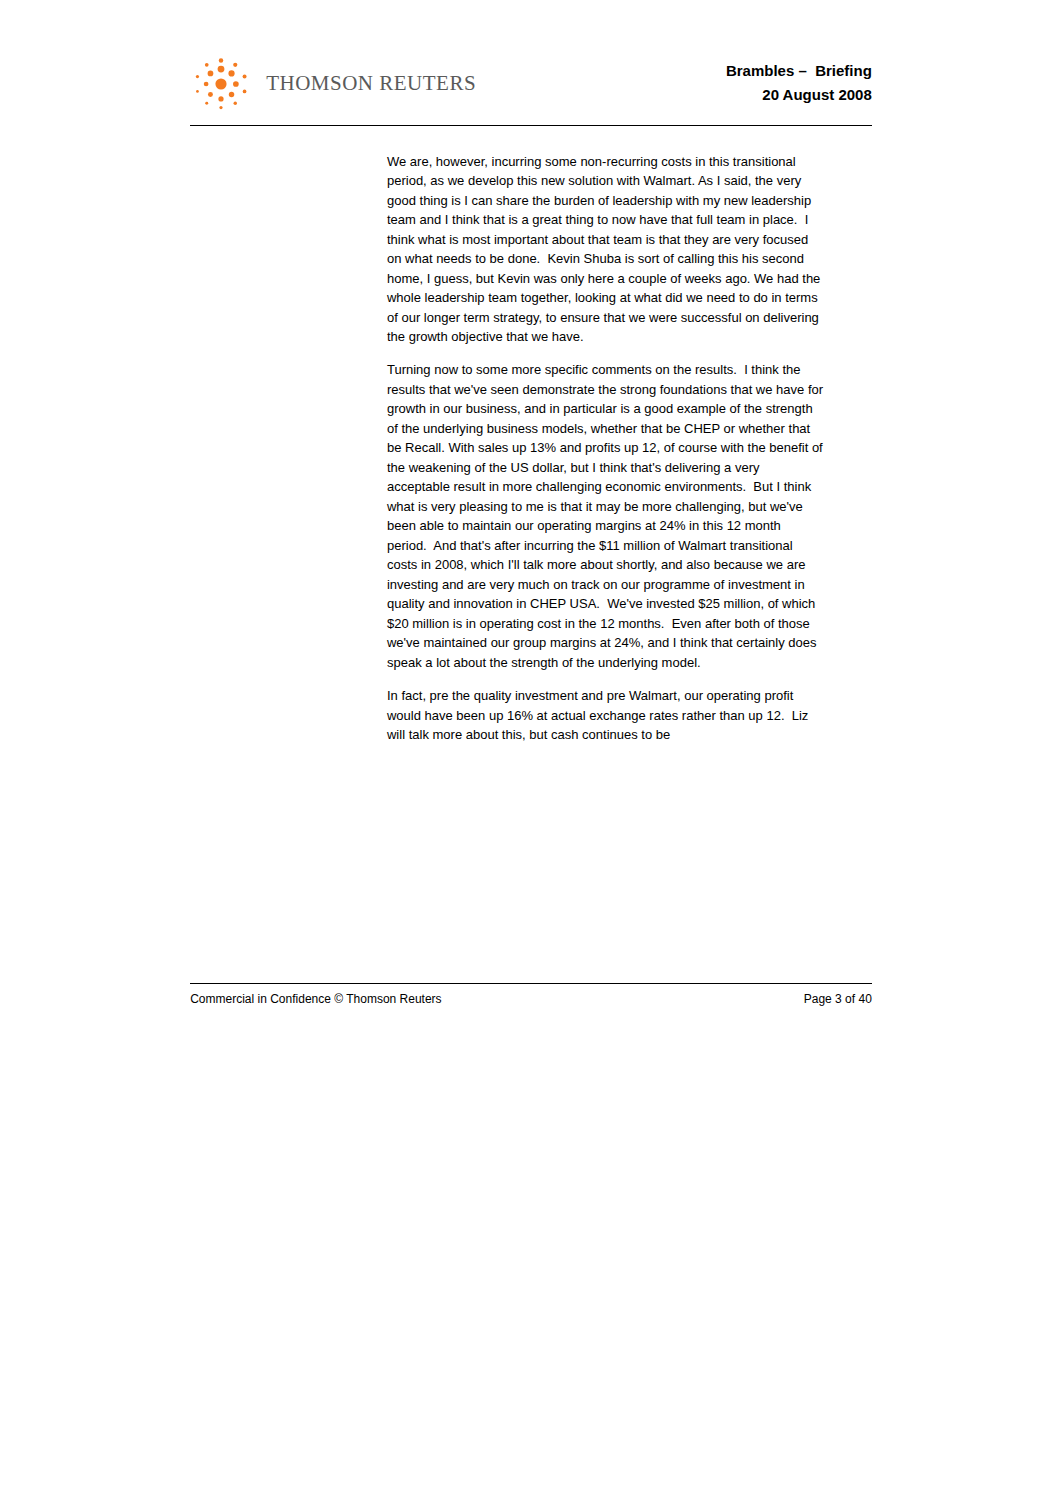THOMSON REUTERS
Brambles – Briefing
20 August 2008
We are, however, incurring some non-recurring costs in this transitional period, as we develop this new solution with Walmart. As I said, the very good thing is I can share the burden of leadership with my new leadership team and I think that is a great thing to now have that full team in place. I think what is most important about that team is that they are very focused on what needs to be done. Kevin Shuba is sort of calling this his second home, I guess, but Kevin was only here a couple of weeks ago. We had the whole leadership team together, looking at what did we need to do in terms of our longer term strategy, to ensure that we were successful on delivering the growth objective that we have.
Turning now to some more specific comments on the results. I think the results that we've seen demonstrate the strong foundations that we have for growth in our business, and in particular is a good example of the strength of the underlying business models, whether that be CHEP or whether that be Recall. With sales up 13% and profits up 12, of course with the benefit of the weakening of the US dollar, but I think that's delivering a very acceptable result in more challenging economic environments. But I think what is very pleasing to me is that it may be more challenging, but we've been able to maintain our operating margins at 24% in this 12 month period. And that's after incurring the $11 million of Walmart transitional costs in 2008, which I'll talk more about shortly, and also because we are investing and are very much on track on our programme of investment in quality and innovation in CHEP USA. We've invested $25 million, of which $20 million is in operating cost in the 12 months. Even after both of those we've maintained our group margins at 24%, and I think that certainly does speak a lot about the strength of the underlying model.
In fact, pre the quality investment and pre Walmart, our operating profit would have been up 16% at actual exchange rates rather than up 12. Liz will talk more about this, but cash continues to be
Commercial in Confidence © Thomson Reuters Page 3 of 40